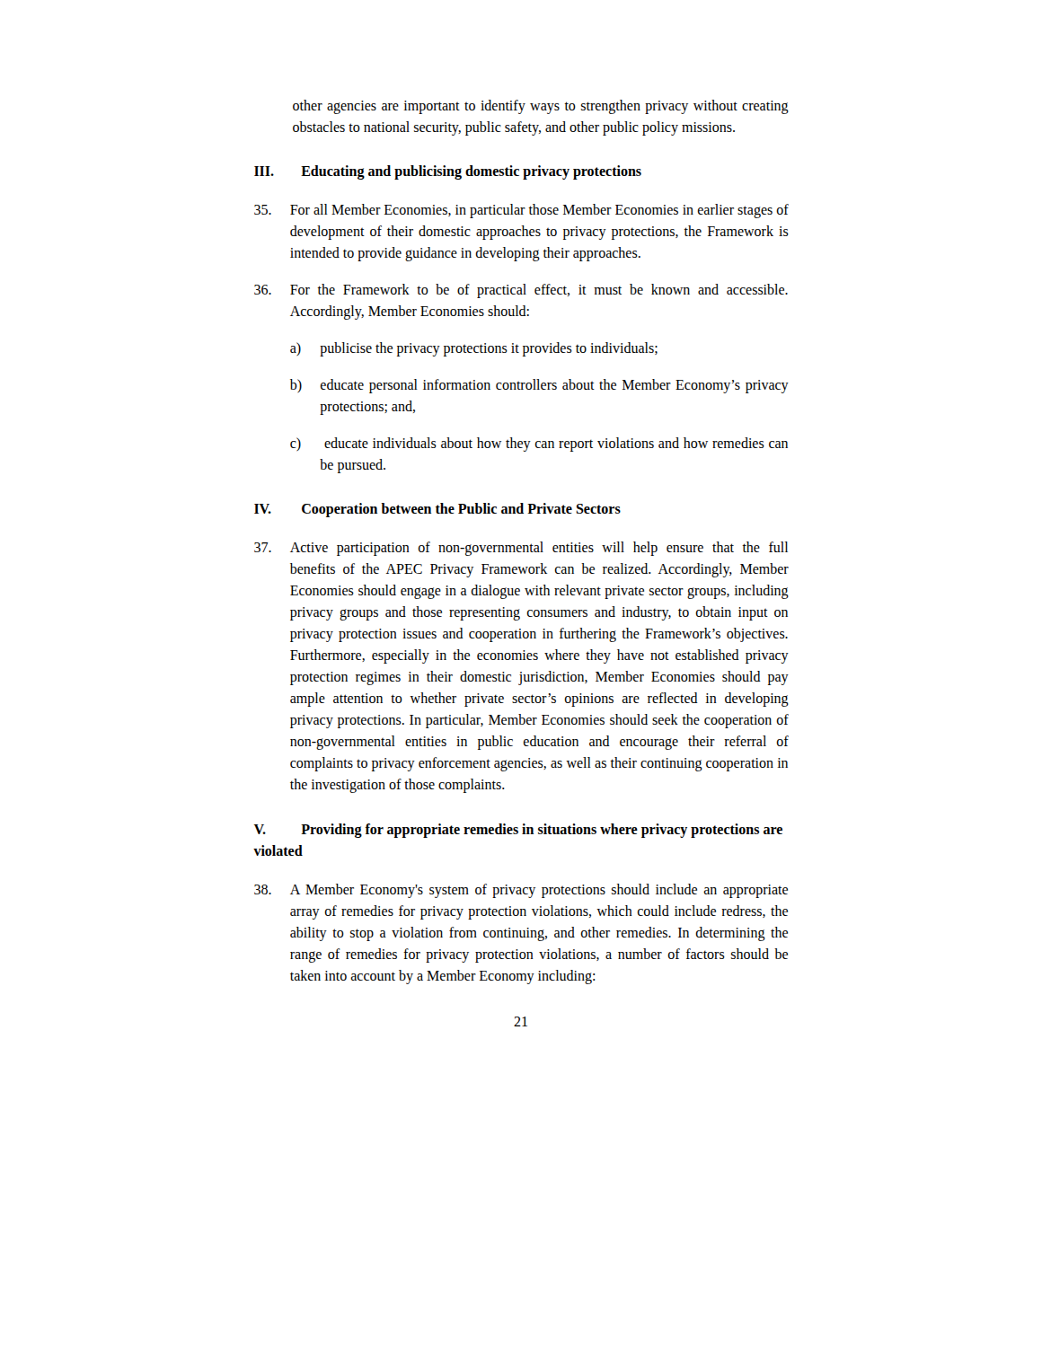other agencies are important to identify ways to strengthen privacy without creating obstacles to national security, public safety, and other public policy missions.
III. Educating and publicising domestic privacy protections
35.
For all Member Economies, in particular those Member Economies in earlier stages of development of their domestic approaches to privacy protections, the Framework is intended to provide guidance in developing their approaches.
36.
For the Framework to be of practical effect, it must be known and accessible. Accordingly, Member Economies should:
a)
publicise the privacy protections it provides to individuals;
b)
educate personal information controllers about the Member Economy’s privacy protections; and,
c)
educate individuals about how they can report violations and how remedies can be pursued.
IV. Cooperation between the Public and Private Sectors
37.
Active participation of non-governmental entities will help ensure that the full benefits of the APEC Privacy Framework can be realized. Accordingly, Member Economies should engage in a dialogue with relevant private sector groups, including privacy groups and those representing consumers and industry, to obtain input on privacy protection issues and cooperation in furthering the Framework’s objectives. Furthermore, especially in the economies where they have not established privacy protection regimes in their domestic jurisdiction, Member Economies should pay ample attention to whether private sector’s opinions are reflected in developing privacy protections. In particular, Member Economies should seek the cooperation of non-governmental entities in public education and encourage their referral of complaints to privacy enforcement agencies, as well as their continuing cooperation in the investigation of those complaints.
V. Providing for appropriate remedies in situations where privacy protections are violated
38.
A Member Economy's system of privacy protections should include an appropriate array of remedies for privacy protection violations, which could include redress, the ability to stop a violation from continuing, and other remedies. In determining the range of remedies for privacy protection violations, a number of factors should be taken into account by a Member Economy including:
21